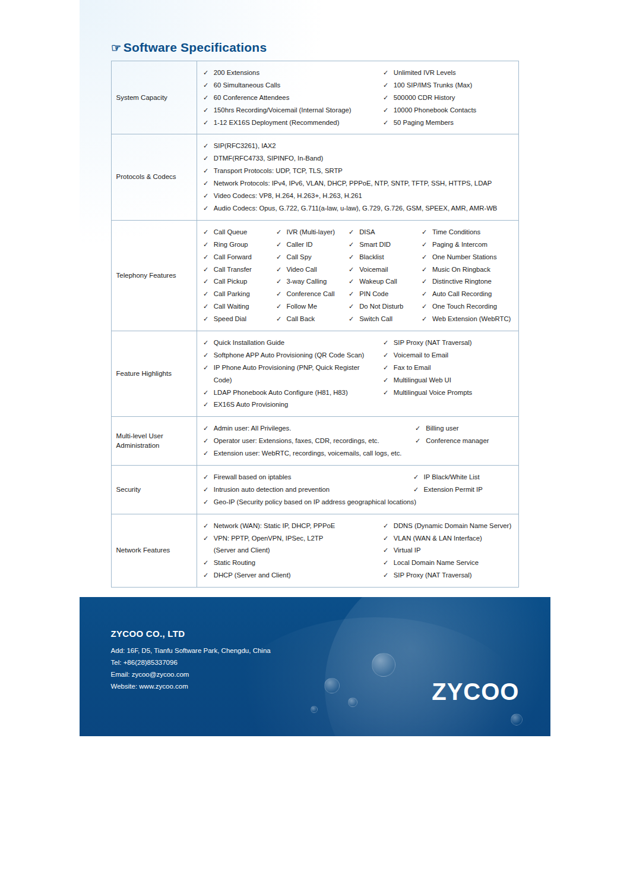☞Software Specifications
| System Capacity | 200 Extensions 60 Simultaneous Calls 60 Conference Attendees 150hrs Recording/Voicemail (Internal Storage) 1-12 EX16S Deployment (Recommended) Unlimited IVR Levels 100 SIP/IMS Trunks (Max) 500000 CDR History 10000 Phonebook Contacts 50 Paging Members |
| Protocols & Codecs | SIP(RFC3261), IAX2 DTMF(RFC4733, SIPINFO, In-Band) Transport Protocols: UDP, TCP, TLS, SRTP Network Protocols: IPv4, IPv6, VLAN, DHCP, PPPoE, NTP, SNTP, TFTP, SSH, HTTPS, LDAP Video Codecs: VP8, H.264, H.263+, H.263, H.261 Audio Codecs: Opus, G.722, G.711(a-law, u-law), G.729, G.726, GSM, SPEEX, AMR, AMR-WB |
| Telephony Features | Call Queue Ring Group Call Forward Call Transfer Call Pickup Call Parking Call Waiting Speed Dial IVR (Multi-layer) Caller ID Call Spy Video Call 3-way Calling Conference Call Follow Me Call Back DISA Smart DID Blacklist Voicemail Wakeup Call PIN Code Do Not Disturb Switch Call Time Conditions Paging & Intercom One Number Stations Music On Ringback Distinctive Ringtone Auto Call Recording One Touch Recording Web Extension (WebRTC) |
| Feature Highlights | Quick Installation Guide Softphone APP Auto Provisioning (QR Code Scan) IP Phone Auto Provisioning (PNP, Quick Register Code) LDAP Phonebook Auto Configure (H81, H83) EX16S Auto Provisioning SIP Proxy (NAT Traversal) Voicemail to Email Fax to Email Multilingual Web UI Multilingual Voice Prompts |
| Multi-level User Administration | Admin user: All Privileges. Operator user: Extensions, faxes, CDR, recordings, etc. Extension user: WebRTC, recordings, voicemails, call logs, etc. Billing user Conference manager |
| Security | Firewall based on iptables Intrusion auto detection and prevention IP Black/White List Extension Permit IP Geo-IP (Security policy based on IP address geographical locations) |
| Network Features | Network (WAN): Static IP, DHCP, PPPoE VPN: PPTP, OpenVPN, IPSec, L2TP (Server and Client) Static Routing DHCP (Server and Client) DDNS (Dynamic Domain Name Server) VLAN (WAN & LAN Interface) Virtual IP Local Domain Name Service SIP Proxy (NAT Traversal) |
ZYCOO CO., LTD
Add: 16F, D5, Tianfu Software Park, Chengdu, China
Tel: +86(28)85337096
Email: zycoo@zycoo.com
Website: www.zycoo.com
ZYCOO